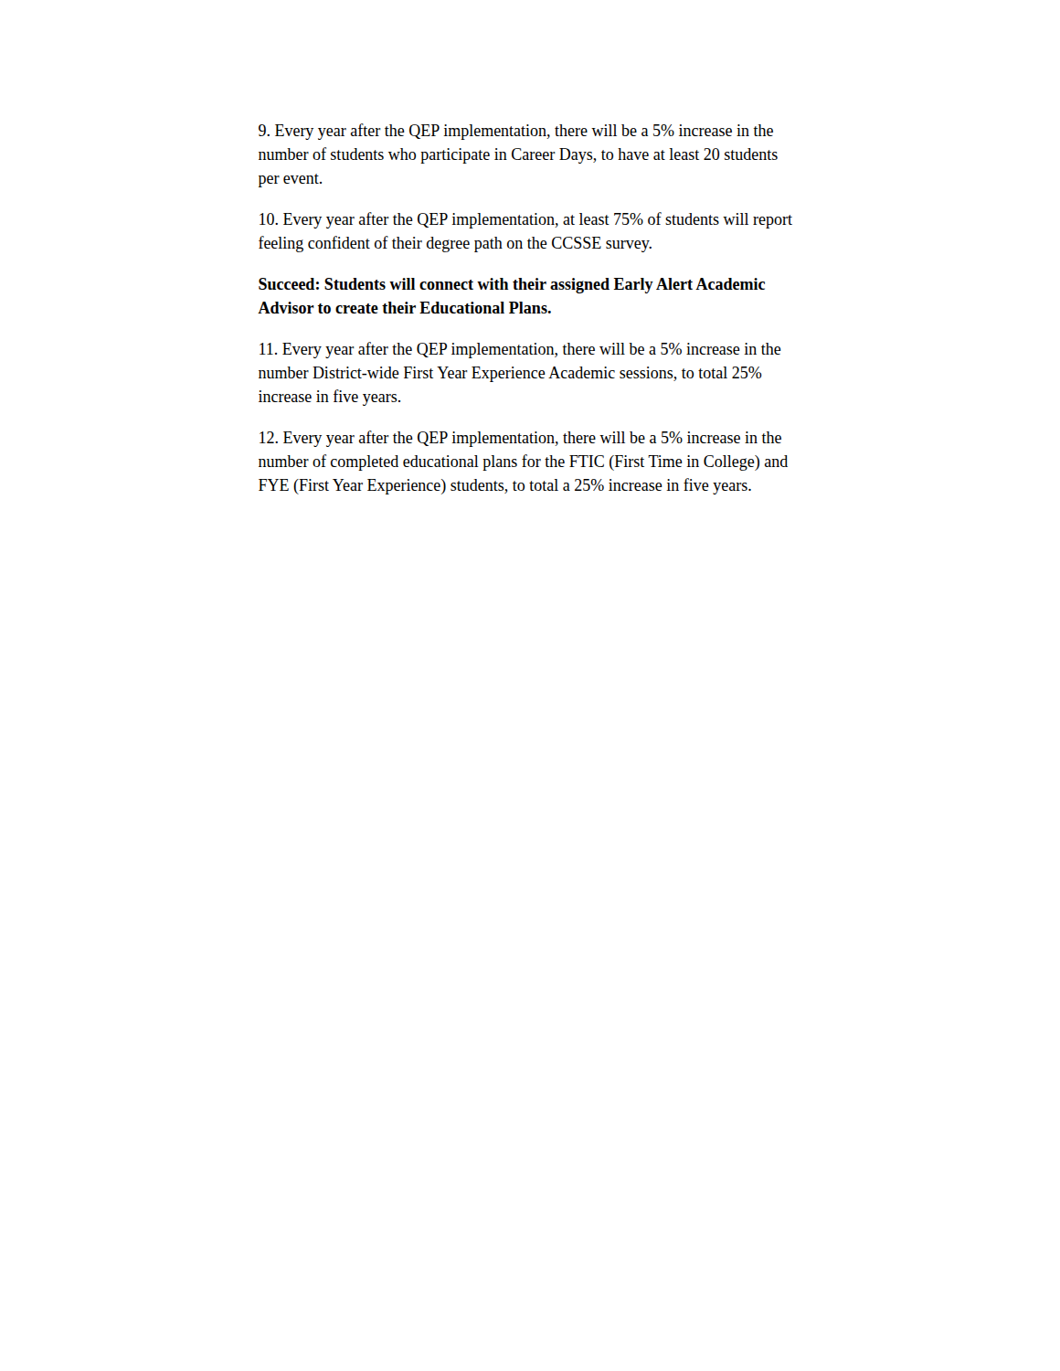9. Every year after the QEP implementation, there will be a 5% increase in the number of students who participate in Career Days, to have at least 20 students per event.
10. Every year after the QEP implementation, at least 75% of students will report feeling confident of their degree path on the CCSSE survey.
Succeed: Students will connect with their assigned Early Alert Academic Advisor to create their Educational Plans.
11. Every year after the QEP implementation, there will be a 5% increase in the number District-wide First Year Experience Academic sessions, to total 25% increase in five years.
12. Every year after the QEP implementation, there will be a 5% increase in the number of completed educational plans for the FTIC (First Time in College) and FYE (First Year Experience) students, to total a 25% increase in five years.